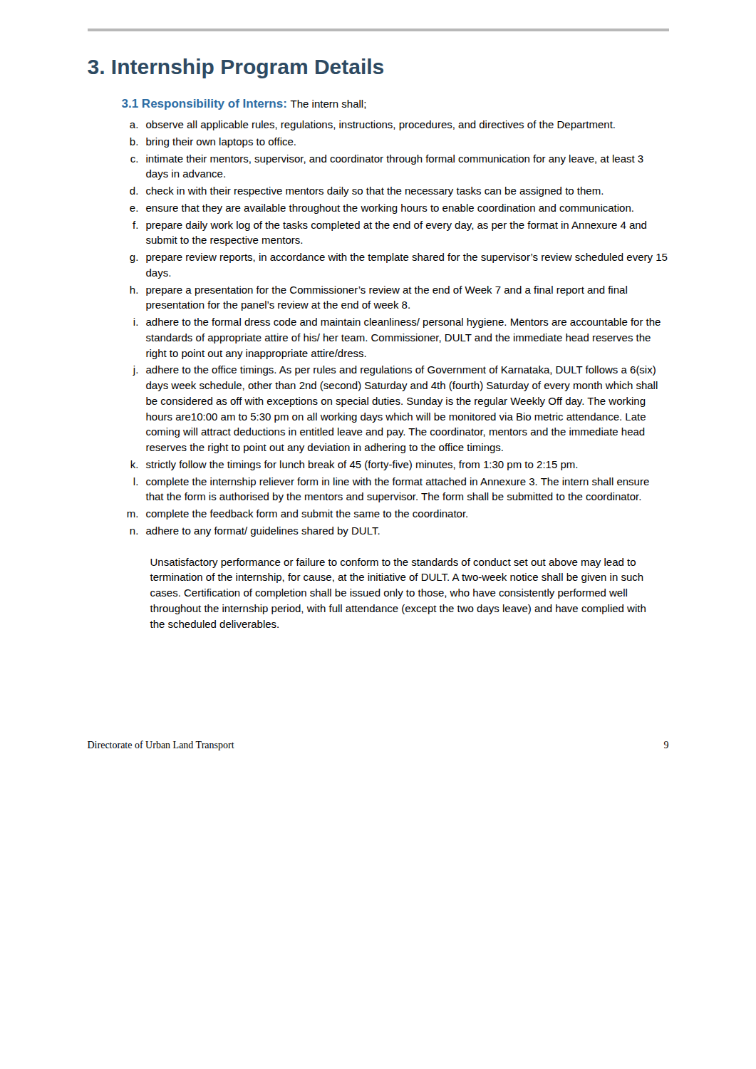3. Internship Program Details
3.1 Responsibility of Interns: The intern shall;
observe all applicable rules, regulations, instructions, procedures, and directives of the Department.
bring their own laptops to office.
intimate their mentors, supervisor, and coordinator through formal communication for any leave, at least 3 days in advance.
check in with their respective mentors daily so that the necessary tasks can be assigned to them.
ensure that they are available throughout the working hours to enable coordination and communication.
prepare daily work log of the tasks completed at the end of every day, as per the format in Annexure 4 and submit to the respective mentors.
prepare review reports, in accordance with the template shared for the supervisor’s review scheduled every 15 days.
prepare a presentation for the Commissioner’s review at the end of Week 7 and a final report and final presentation for the panel’s review at the end of week 8.
adhere to the formal dress code and maintain cleanliness/ personal hygiene. Mentors are accountable for the standards of appropriate attire of his/ her team. Commissioner, DULT and the immediate head reserves the right to point out any inappropriate attire/dress.
adhere to the office timings. As per rules and regulations of Government of Karnataka, DULT follows a 6(six) days week schedule, other than 2nd (second) Saturday and 4th (fourth) Saturday of every month which shall be considered as off with exceptions on special duties. Sunday is the regular Weekly Off day. The working hours are10:00 am to 5:30 pm on all working days which will be monitored via Bio metric attendance. Late coming will attract deductions in entitled leave and pay. The coordinator, mentors and the immediate head reserves the right to point out any deviation in adhering to the office timings.
strictly follow the timings for lunch break of 45 (forty-five) minutes, from 1:30 pm to 2:15 pm.
complete the internship reliever form in line with the format attached in Annexure 3. The intern shall ensure that the form is authorised by the mentors and supervisor. The form shall be submitted to the coordinator.
complete the feedback form and submit the same to the coordinator.
adhere to any format/ guidelines shared by DULT.
Unsatisfactory performance or failure to conform to the standards of conduct set out above may lead to termination of the internship, for cause, at the initiative of DULT. A two-week notice shall be given in such cases. Certification of completion shall be issued only to those, who have consistently performed well throughout the internship period, with full attendance (except the two days leave) and have complied with the scheduled deliverables.
Directorate of Urban Land Transport 9